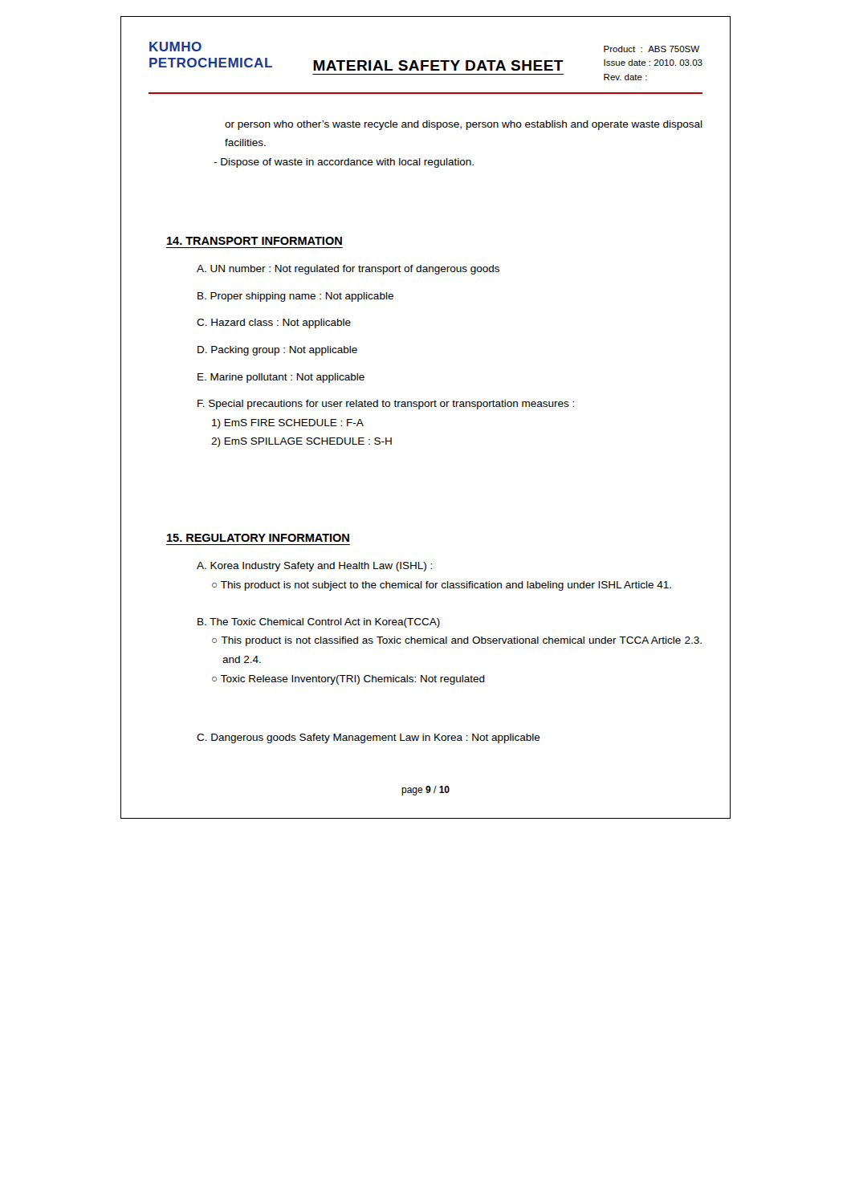KUMHO PETROCHEMICAL
MATERIAL SAFETY DATA SHEET
Product : ABS 750SW
Issue date : 2010. 03.03
Rev. date :
or person who other’s waste recycle and dispose, person who establish and operate waste disposal facilities.
- Dispose of waste in accordance with local regulation.
14. TRANSPORT INFORMATION
A. UN number : Not regulated for transport of dangerous goods
B. Proper shipping name : Not applicable
C. Hazard class : Not applicable
D. Packing group : Not applicable
E. Marine pollutant : Not applicable
F. Special precautions for user related to transport or transportation measures :
1) EmS FIRE SCHEDULE : F-A
2) EmS SPILLAGE SCHEDULE : S-H
15. REGULATORY INFORMATION
A. Korea Industry Safety and Health Law (ISHL) :
○ This product is not subject to the chemical for classification and labeling under ISHL Article 41.
B. The Toxic Chemical Control Act in Korea(TCCA)
○ This product is not classified as Toxic chemical and Observational chemical under TCCA Article 2.3. and 2.4.
○ Toxic Release Inventory(TRI) Chemicals: Not regulated
C. Dangerous goods Safety Management Law in Korea : Not applicable
page 9 / 10